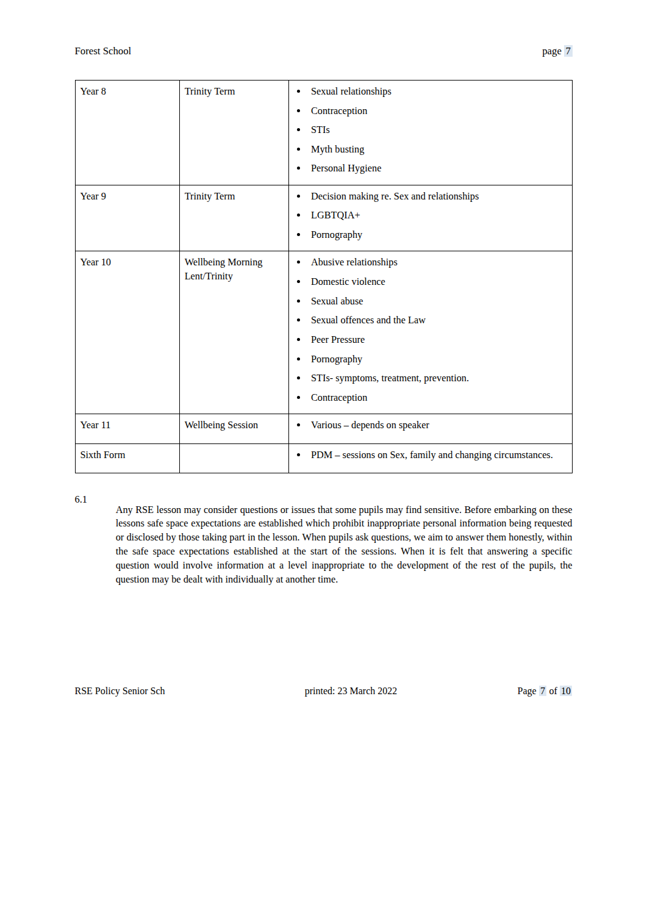Forest School page 7
| Year 8 | Trinity Term | Sexual relationships Contraception STIs Myth busting Personal Hygiene |
| Year 9 | Trinity Term | Decision making re. Sex and relationships LGBTQIA+ Pornography |
| Year 10 | Wellbeing Morning Lent/Trinity | Abusive relationships Domestic violence Sexual abuse Sexual offences and the Law Peer Pressure Pornography STIs- symptoms, treatment, prevention. Contraception |
| Year 11 | Wellbeing Session | Various – depends on speaker |
| Sixth Form | | PDM – sessions on Sex, family and changing circumstances. |
6.1
Any RSE lesson may consider questions or issues that some pupils may find sensitive. Before embarking on these lessons safe space expectations are established which prohibit inappropriate personal information being requested or disclosed by those taking part in the lesson. When pupils ask questions, we aim to answer them honestly, within the safe space expectations established at the start of the sessions. When it is felt that answering a specific question would involve information at a level inappropriate to the development of the rest of the pupils, the question may be dealt with individually at another time.
RSE Policy Senior Sch printed: 23 March 2022 Page 7 of 10